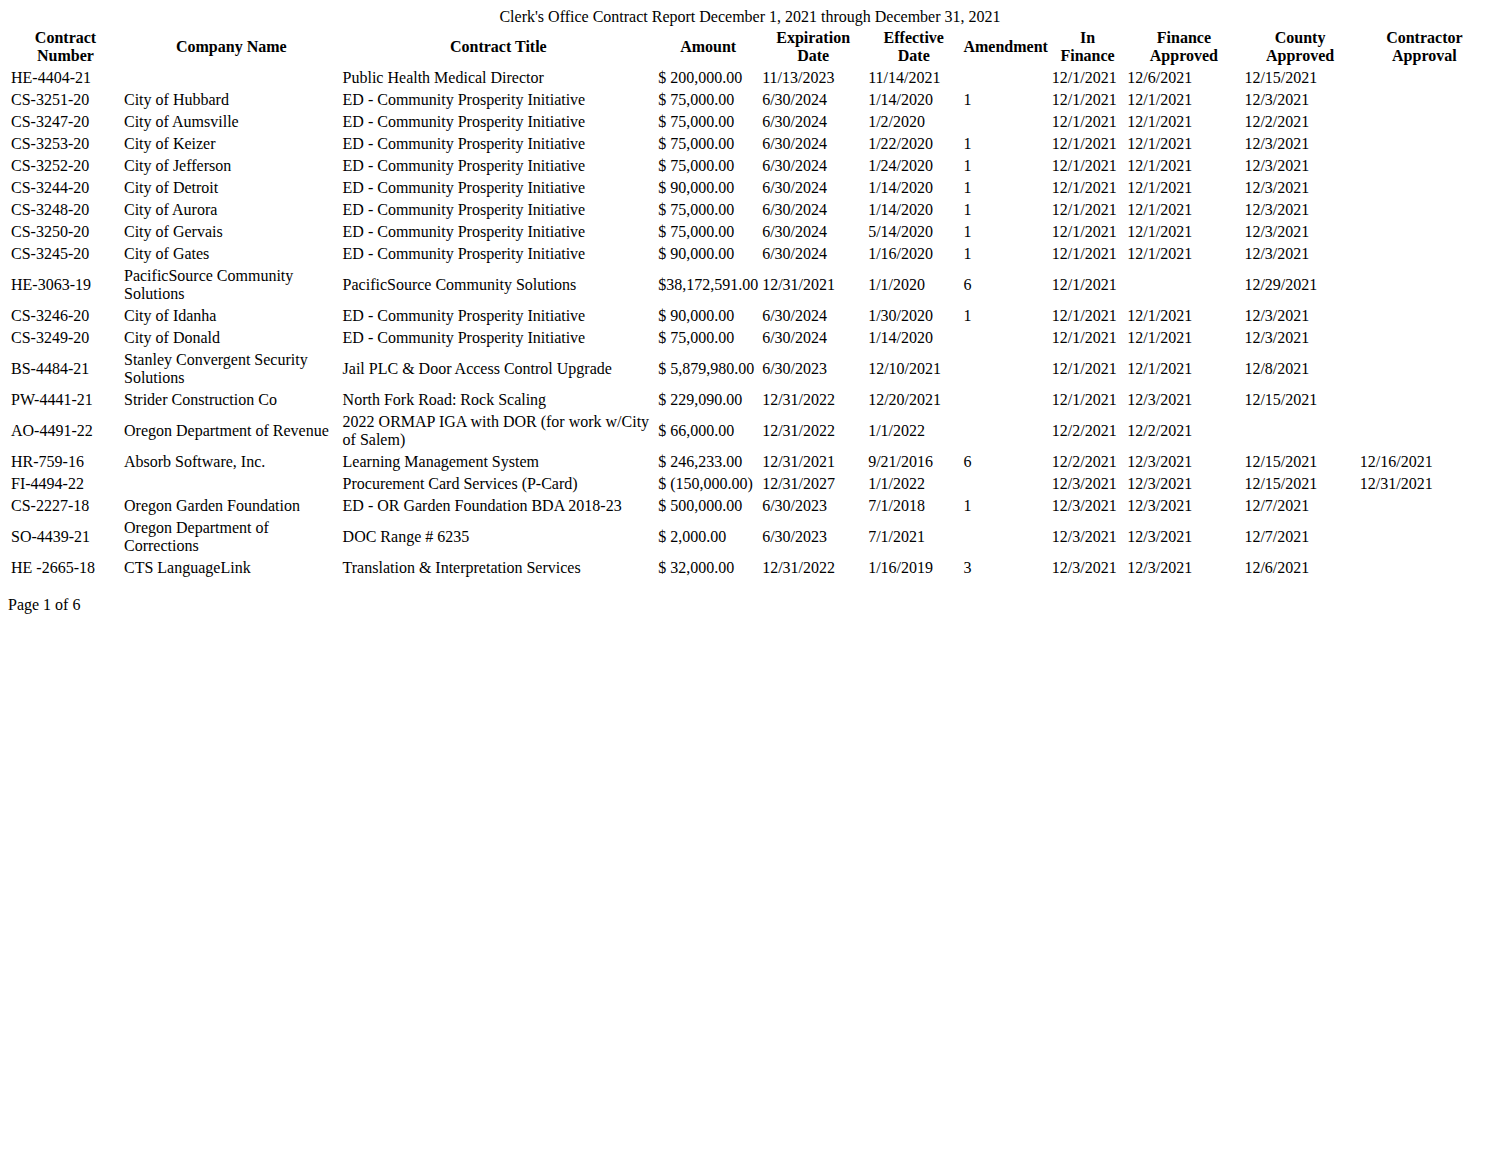Clerk's Office Contract Report December 1, 2021 through December 31, 2021
| Contract Number | Company Name | Contract Title | Amount | Expiration Date | Effective Date | Amendment | In Finance | Finance Approved | County Approved | Contractor Approval |
| --- | --- | --- | --- | --- | --- | --- | --- | --- | --- | --- |
| HE-4404-21 | | Public Health Medical Director | $ 200,000.00 | 11/13/2023 | 11/14/2021 | | 12/1/2021 | 12/6/2021 | 12/15/2021 | |
| CS-3251-20 | City of Hubbard | ED - Community Prosperity Initiative | $ 75,000.00 | 6/30/2024 | 1/14/2020 | 1 | 12/1/2021 | 12/1/2021 | 12/3/2021 | |
| CS-3247-20 | City of Aumsville | ED - Community Prosperity Initiative | $ 75,000.00 | 6/30/2024 | 1/2/2020 | | 12/1/2021 | 12/1/2021 | 12/2/2021 | |
| CS-3253-20 | City of Keizer | ED - Community Prosperity Initiative | $ 75,000.00 | 6/30/2024 | 1/22/2020 | 1 | 12/1/2021 | 12/1/2021 | 12/3/2021 | |
| CS-3252-20 | City of Jefferson | ED - Community Prosperity Initiative | $ 75,000.00 | 6/30/2024 | 1/24/2020 | 1 | 12/1/2021 | 12/1/2021 | 12/3/2021 | |
| CS-3244-20 | City of Detroit | ED - Community Prosperity Initiative | $ 90,000.00 | 6/30/2024 | 1/14/2020 | 1 | 12/1/2021 | 12/1/2021 | 12/3/2021 | |
| CS-3248-20 | City of Aurora | ED - Community Prosperity Initiative | $ 75,000.00 | 6/30/2024 | 1/14/2020 | 1 | 12/1/2021 | 12/1/2021 | 12/3/2021 | |
| CS-3250-20 | City of Gervais | ED - Community Prosperity Initiative | $ 75,000.00 | 6/30/2024 | 5/14/2020 | 1 | 12/1/2021 | 12/1/2021 | 12/3/2021 | |
| CS-3245-20 | City of Gates | ED - Community Prosperity Initiative | $ 90,000.00 | 6/30/2024 | 1/16/2020 | 1 | 12/1/2021 | 12/1/2021 | 12/3/2021 | |
| HE-3063-19 | PacificSource Community Solutions | PacificSource Community Solutions | $38,172,591.00 | 12/31/2021 | 1/1/2020 | 6 | 12/1/2021 | | 12/29/2021 | |
| CS-3246-20 | City of Idanha | ED - Community Prosperity Initiative | $ 90,000.00 | 6/30/2024 | 1/30/2020 | 1 | 12/1/2021 | 12/1/2021 | 12/3/2021 | |
| CS-3249-20 | City of Donald | ED - Community Prosperity Initiative | $ 75,000.00 | 6/30/2024 | 1/14/2020 | | 12/1/2021 | 12/1/2021 | 12/3/2021 | |
| BS-4484-21 | Stanley Convergent Security Solutions | Jail PLC & Door Access Control Upgrade | $ 5,879,980.00 | 6/30/2023 | 12/10/2021 | | 12/1/2021 | 12/1/2021 | 12/8/2021 | |
| PW-4441-21 | Strider Construction Co | North Fork Road: Rock Scaling | $ 229,090.00 | 12/31/2022 | 12/20/2021 | | 12/1/2021 | 12/3/2021 | 12/15/2021 | |
| AO-4491-22 | Oregon Department of Revenue | 2022 ORMAP IGA with DOR (for work w/City of Salem) | $ 66,000.00 | 12/31/2022 | 1/1/2022 | | 12/2/2021 | 12/2/2021 | | |
| HR-759-16 | Absorb Software, Inc. | Learning Management System | $ 246,233.00 | 12/31/2021 | 9/21/2016 | 6 | 12/2/2021 | 12/3/2021 | 12/15/2021 | 12/16/2021 |
| FI-4494-22 | | Procurement Card Services (P-Card) | $ (150,000.00) | 12/31/2027 | 1/1/2022 | | 12/3/2021 | 12/3/2021 | 12/15/2021 | 12/31/2021 |
| CS-2227-18 | Oregon Garden Foundation | ED - OR Garden Foundation BDA 2018-23 | $ 500,000.00 | 6/30/2023 | 7/1/2018 | 1 | 12/3/2021 | 12/3/2021 | 12/7/2021 | |
| SO-4439-21 | Oregon Department of Corrections | DOC Range # 6235 | $ 2,000.00 | 6/30/2023 | 7/1/2021 | | 12/3/2021 | 12/3/2021 | 12/7/2021 | |
| HE -2665-18 | CTS LanguageLink | Translation & Interpretation Services | $ 32,000.00 | 12/31/2022 | 1/16/2019 | 3 | 12/3/2021 | 12/3/2021 | 12/6/2021 | |
Page 1 of 6